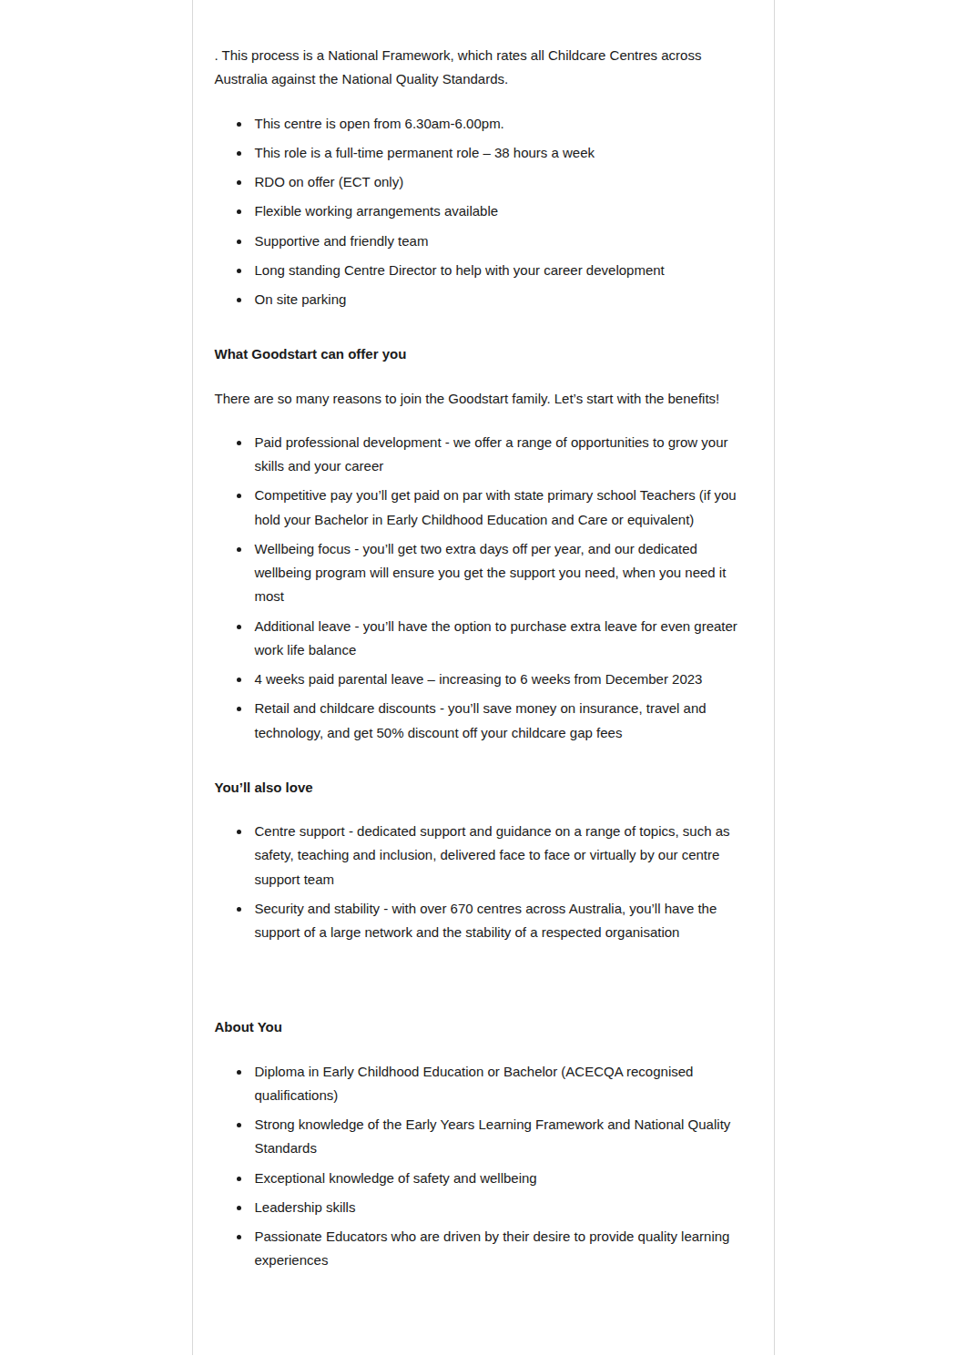. This process is a National Framework, which rates all Childcare Centres across Australia against the National Quality Standards.
This centre is open from 6.30am-6.00pm.
This role is a full-time permanent role – 38 hours a week
RDO on offer (ECT only)
Flexible working arrangements available
Supportive and friendly team
Long standing Centre Director to help with your career development
On site parking
What Goodstart can offer you
There are so many reasons to join the Goodstart family. Let’s start with the benefits!
Paid professional development - we offer a range of opportunities to grow your skills and your career
Competitive pay you’ll get paid on par with state primary school Teachers (if you hold your Bachelor in Early Childhood Education and Care or equivalent)
Wellbeing focus - you’ll get two extra days off per year, and our dedicated wellbeing program will ensure you get the support you need, when you need it most
Additional leave - you’ll have the option to purchase extra leave for even greater work life balance
4 weeks paid parental leave – increasing to 6 weeks from December 2023
Retail and childcare discounts - you’ll save money on insurance, travel and technology, and get 50% discount off your childcare gap fees
You’ll also love
Centre support - dedicated support and guidance on a range of topics, such as safety, teaching and inclusion, delivered face to face or virtually by our centre support team
Security and stability - with over 670 centres across Australia, you’ll have the support of a large network and the stability of a respected organisation
About You
Diploma in Early Childhood Education or Bachelor (ACECQA recognised qualifications)
Strong knowledge of the Early Years Learning Framework and National Quality Standards
Exceptional knowledge of safety and wellbeing
Leadership skills
Passionate Educators who are driven by their desire to provide quality learning experiences